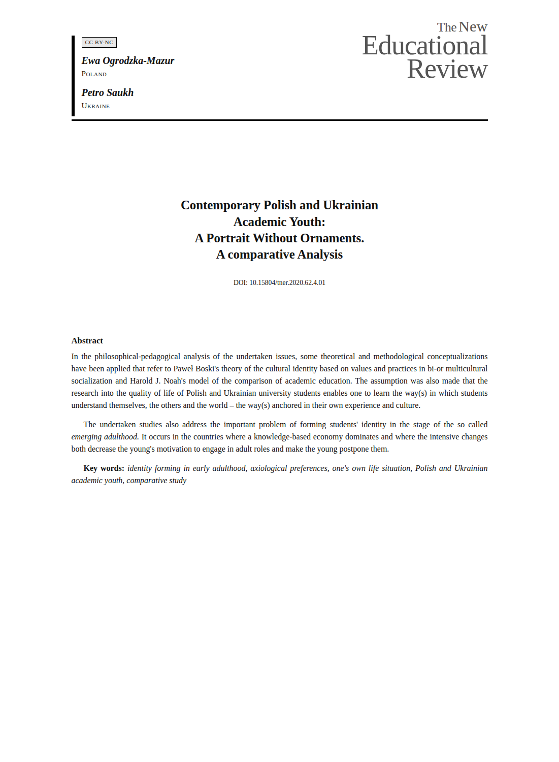CC BY-NC
Ewa Ogrodzka-Mazur
Poland
Petro Saukh
Ukraine
The New Educational Review
Contemporary Polish and Ukrainian
Academic Youth:
A Portrait Without Ornaments.
A comparative Analysis
DOI: 10.15804/tner.2020.62.4.01
Abstract
In the philosophical-pedagogical analysis of the undertaken issues, some theoretical and methodological conceptualizations have been applied that refer to Paweł Boski's theory of the cultural identity based on values and practices in bi-or multicultural socialization and Harold J. Noah's model of the comparison of academic education. The assumption was also made that the research into the quality of life of Polish and Ukrainian university students enables one to learn the way(s) in which students understand themselves, the others and the world – the way(s) anchored in their own experience and culture.
The undertaken studies also address the important problem of forming students' identity in the stage of the so called emerging adulthood. It occurs in the countries where a knowledge-based economy dominates and where the intensive changes both decrease the young's motivation to engage in adult roles and make the young postpone them.
Key words: identity forming in early adulthood, axiological preferences, one's own life situation, Polish and Ukrainian academic youth, comparative study